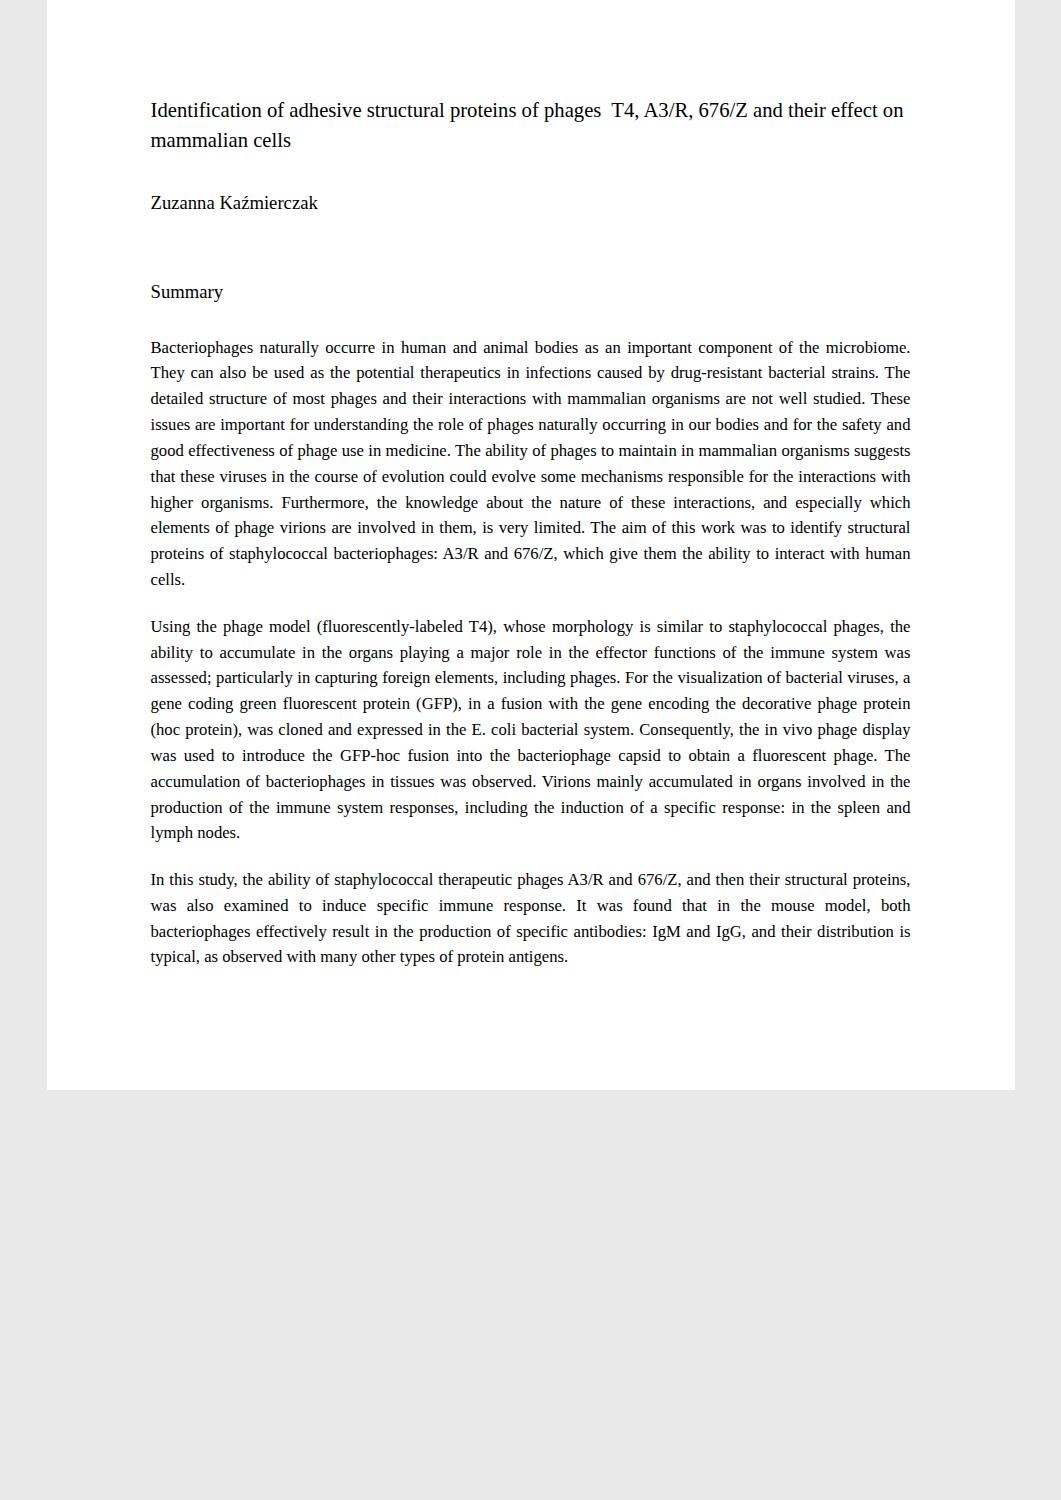Identification of adhesive structural proteins of phages T4, A3/R, 676/Z and their effect on mammalian cells
Zuzanna Kaźmierczak
Summary
Bacteriophages naturally occurre in human and animal bodies as an important component of the microbiome. They can also be used as the potential therapeutics in infections caused by drug-resistant bacterial strains. The detailed structure of most phages and their interactions with mammalian organisms are not well studied. These issues are important for understanding the role of phages naturally occurring in our bodies and for the safety and good effectiveness of phage use in medicine. The ability of phages to maintain in mammalian organisms suggests that these viruses in the course of evolution could evolve some mechanisms responsible for the interactions with higher organisms. Furthermore, the knowledge about the nature of these interactions, and especially which elements of phage virions are involved in them, is very limited. The aim of this work was to identify structural proteins of staphylococcal bacteriophages: A3/R and 676/Z, which give them the ability to interact with human cells.
Using the phage model (fluorescently-labeled T4), whose morphology is similar to staphylococcal phages, the ability to accumulate in the organs playing a major role in the effector functions of the immune system was assessed; particularly in capturing foreign elements, including phages. For the visualization of bacterial viruses, a gene coding green fluorescent protein (GFP), in a fusion with the gene encoding the decorative phage protein (hoc protein), was cloned and expressed in the E. coli bacterial system. Consequently, the in vivo phage display was used to introduce the GFP-hoc fusion into the bacteriophage capsid to obtain a fluorescent phage. The accumulation of bacteriophages in tissues was observed. Virions mainly accumulated in organs involved in the production of the immune system responses, including the induction of a specific response: in the spleen and lymph nodes.
In this study, the ability of staphylococcal therapeutic phages A3/R and 676/Z, and then their structural proteins, was also examined to induce specific immune response. It was found that in the mouse model, both bacteriophages effectively result in the production of specific antibodies: IgM and IgG, and their distribution is typical, as observed with many other types of protein antigens.